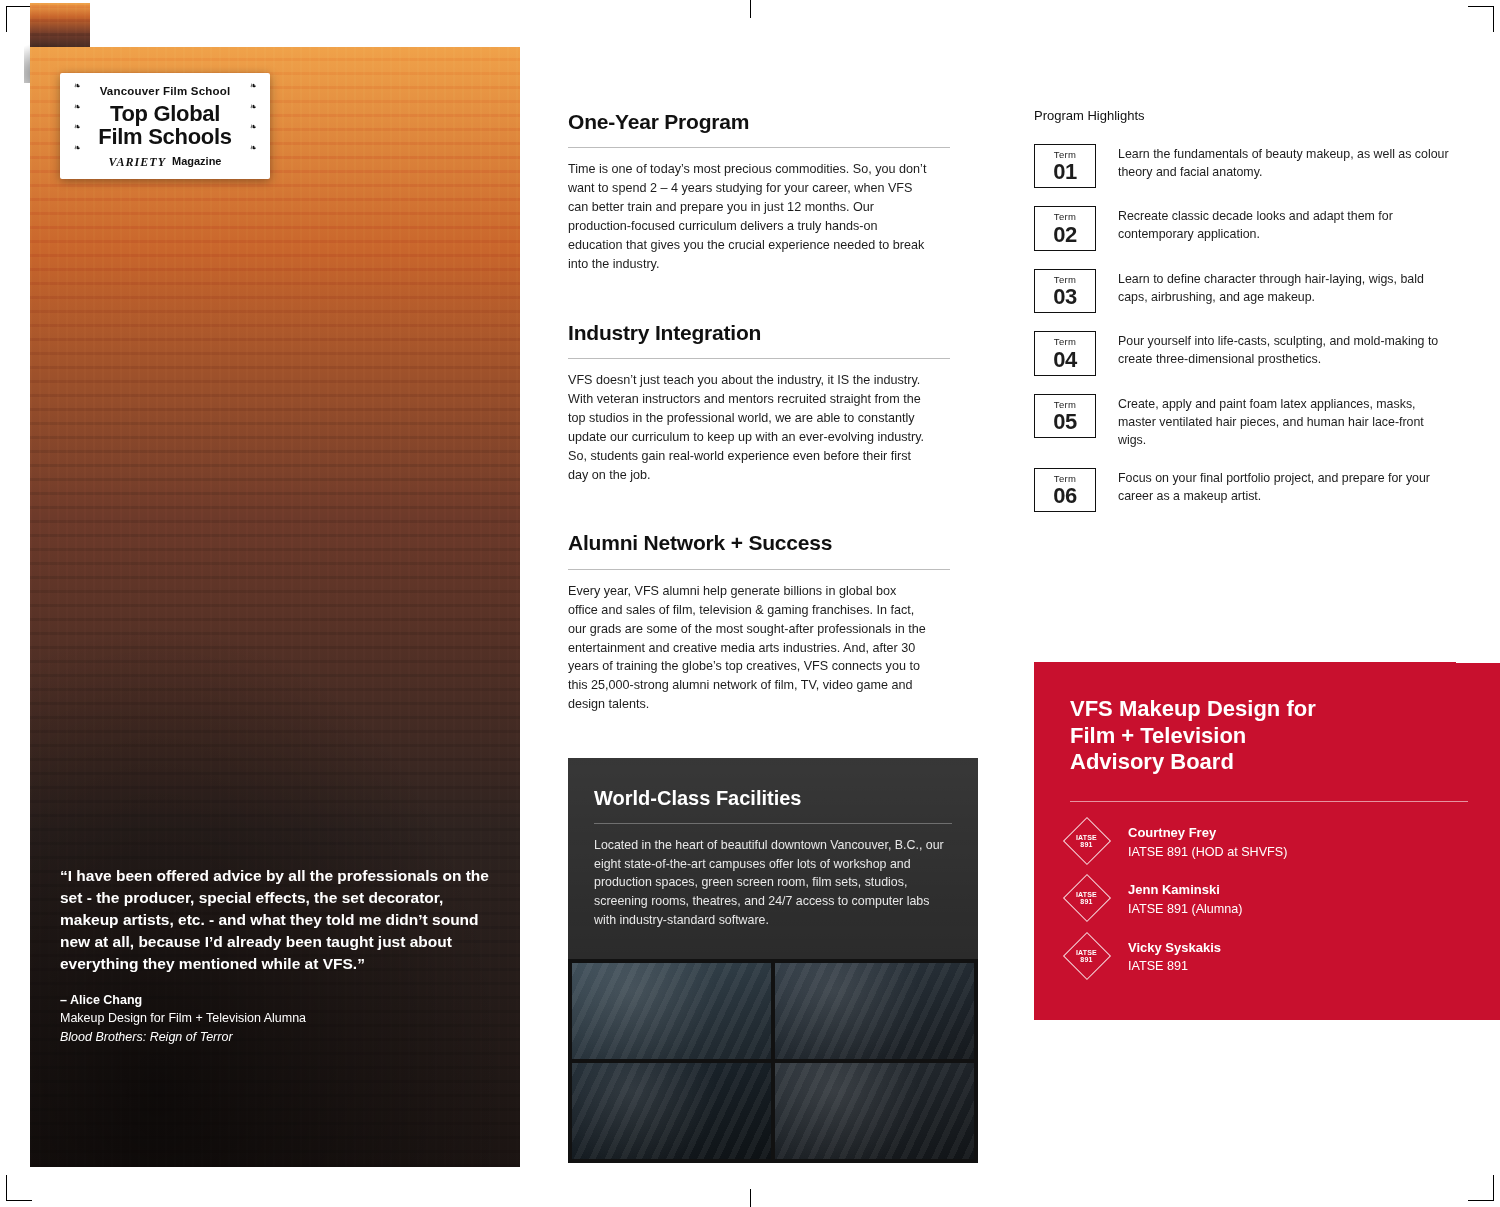❧❧❧❧
❧❧❧❧
Vancouver Film School
Top Global
Film Schools
VARIETY Magazine
“I have been offered advice by all the professionals on the set - the producer, special effects, the set decorator, makeup artists, etc. - and what they told me didn’t sound new at all, because I’d already been taught just about everything they mentioned while at VFS.”
– Alice Chang Makeup Design for Film + Television Alumna Blood Brothers: Reign of Terror
One-Year Program
Time is one of today’s most precious commodities. So, you don’t want to spend 2 – 4 years studying for your career, when VFS can better train and prepare you in just 12 months. Our production-focused curriculum delivers a truly hands-on education that gives you the crucial experience needed to break into the industry.
Industry Integration
VFS doesn’t just teach you about the industry, it IS the industry. With veteran instructors and mentors recruited straight from the top studios in the professional world, we are able to constantly update our curriculum to keep up with an ever-evolving industry. So, students gain real-world experience even before their first day on the job.
Alumni Network + Success
Every year, VFS alumni help generate billions in global box office and sales of film, television & gaming franchises. In fact, our grads are some of the most sought-after professionals in the entertainment and creative media arts industries. And, after 30 years of training the globe’s top creatives, VFS connects you to this 25,000-strong alumni network of film, TV, video game and design talents.
World-Class Facilities
Located in the heart of beautiful downtown Vancouver, B.C., our eight state-of-the-art campuses offer lots of workshop and production spaces, green screen room, film sets, studios, screening rooms, theatres, and 24/7 access to computer labs with industry-standard software.
Program Highlights
Term 01
Learn the fundamentals of beauty makeup, as well as colour theory and facial anatomy.
Term 02
Recreate classic decade looks and adapt them for contemporary application.
Term 03
Learn to define character through hair-laying, wigs, bald caps, airbrushing, and age makeup.
Term 04
Pour yourself into life-casts, sculpting, and mold-making to create three-dimensional prosthetics.
Term 05
Create, apply and paint foam latex appliances, masks, master ventilated hair pieces, and human hair lace-front wigs.
Term 06
Focus on your final portfolio project, and prepare for your career as a makeup artist.
VFS Makeup Design for
Film + Television
Advisory Board
IATSE
891
Courtney Frey
IATSE 891 (HOD at SHVFS)
IATSE
891
Jenn Kaminski
IATSE 891 (Alumna)
IATSE
891
Vicky Syskakis
IATSE 891